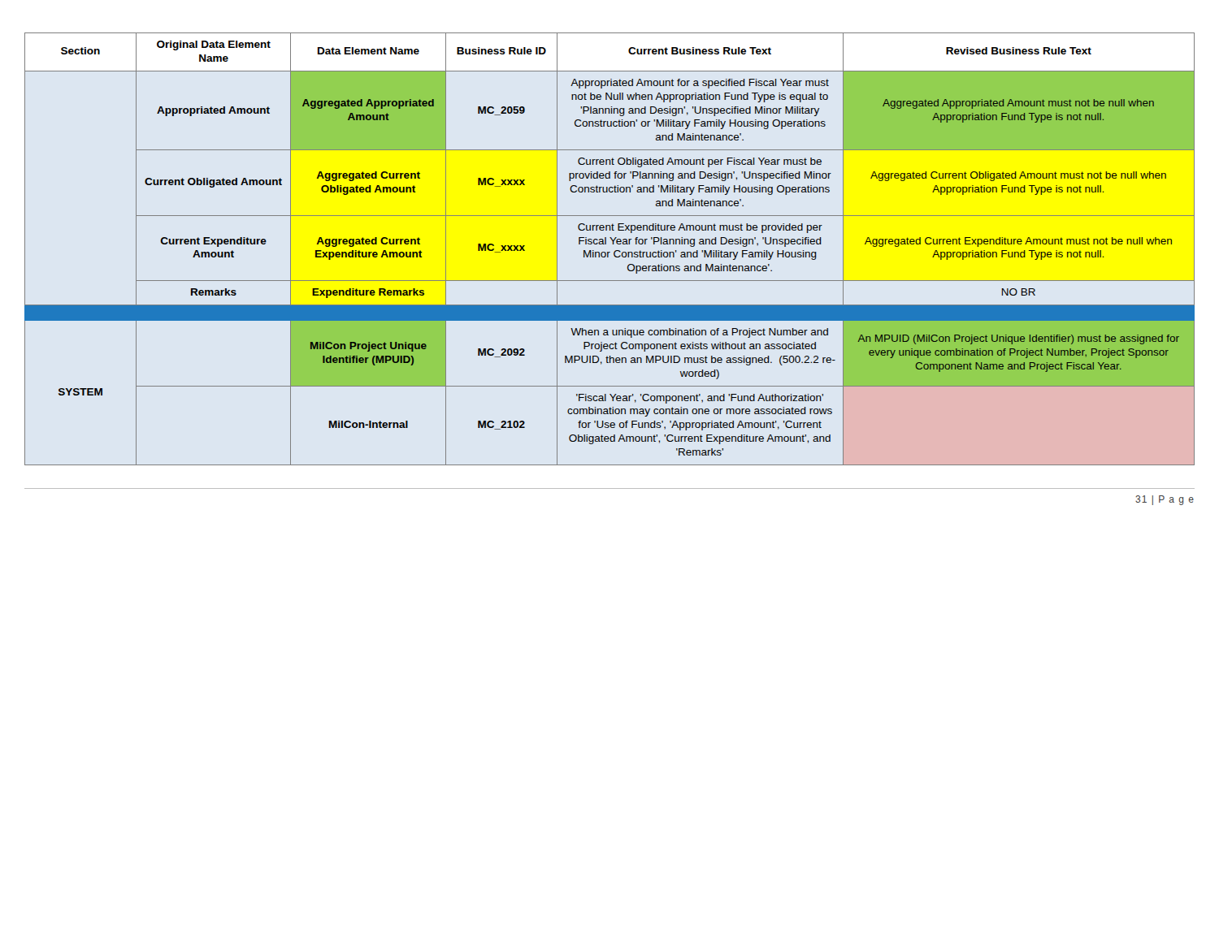| Section | Original Data Element Name | Data Element Name | Business Rule ID | Current Business Rule Text | Revised Business Rule Text |
| --- | --- | --- | --- | --- | --- |
| | Appropriated Amount | Aggregated Appropriated Amount | MC_2059 | Appropriated Amount for a specified Fiscal Year must not be Null when Appropriation Fund Type is equal to 'Planning and Design', 'Unspecified Minor Military Construction' or 'Military Family Housing Operations and Maintenance'. | Aggregated Appropriated Amount must not be null when Appropriation Fund Type is not null. |
| Current Obligated Amount | Aggregated Current Obligated Amount | MC_xxxx | Current Obligated Amount per Fiscal Year must be provided for 'Planning and Design', 'Unspecified Minor Construction' and 'Military Family Housing Operations and Maintenance'. | Aggregated Current Obligated Amount must not be null when Appropriation Fund Type is not null. |
| Current Expenditure Amount | Aggregated Current Expenditure Amount | MC_xxxx | Current Expenditure Amount must be provided per Fiscal Year for 'Planning and Design', 'Unspecified Minor Construction' and 'Military Family Housing Operations and Maintenance'. | Aggregated Current Expenditure Amount must not be null when Appropriation Fund Type is not null. |
| Remarks | Expenditure Remarks | | | NO BR |
| SYSTEM | | MilCon Project Unique Identifier (MPUID) | MC_2092 | When a unique combination of a Project Number and Project Component exists without an associated MPUID, then an MPUID must be assigned. (500.2.2 re-worded) | An MPUID (MilCon Project Unique Identifier) must be assigned for every unique combination of Project Number, Project Sponsor Component Name and Project Fiscal Year. |
| | MilCon-Internal | MC_2102 | 'Fiscal Year', 'Component', and 'Fund Authorization' combination may contain one or more associated rows for 'Use of Funds', 'Appropriated Amount', 'Current Obligated Amount', 'Current Expenditure Amount', and 'Remarks' | |
31 | P a g e